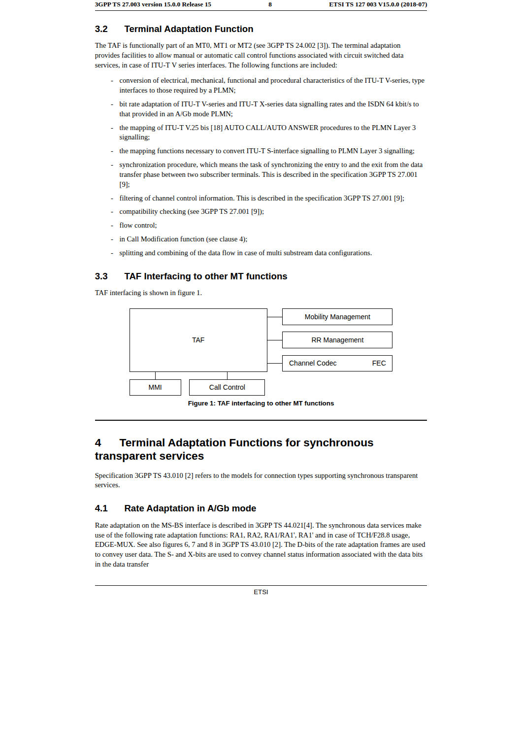3GPP TS 27.003 version 15.0.0 Release 15
8
ETSI TS 127 003 V15.0.0 (2018-07)
3.2 Terminal Adaptation Function
The TAF is functionally part of an MT0, MT1 or MT2 (see 3GPP TS 24.002 [3]). The terminal adaptation provides facilities to allow manual or automatic call control functions associated with circuit switched data services, in case of ITU-T V series interfaces. The following functions are included:
conversion of electrical, mechanical, functional and procedural characteristics of the ITU-T V-series, type interfaces to those required by a PLMN;
bit rate adaptation of ITU-T V-series and ITU-T X-series data signalling rates and the ISDN 64 kbit/s to that provided in an A/Gb mode PLMN;
the mapping of ITU-T V.25 bis [18] AUTO CALL/AUTO ANSWER procedures to the PLMN Layer 3 signalling;
the mapping functions necessary to convert ITU-T S-interface signalling to PLMN Layer 3 signalling;
synchronization procedure, which means the task of synchronizing the entry to and the exit from the data transfer phase between two subscriber terminals. This is described in the specification 3GPP TS 27.001 [9];
filtering of channel control information. This is described in the specification 3GPP TS 27.001 [9];
compatibility checking (see 3GPP TS 27.001 [9]);
flow control;
in Call Modification function (see clause 4);
splitting and combining of the data flow in case of multi substream data configurations.
3.3 TAF Interfacing to other MT functions
TAF interfacing is shown in figure 1.
TAF
Mobility Management
RR Management
Channel Codec FEC
MMI
Call Control
Figure 1: TAF interfacing to other MT functions
4 Terminal Adaptation Functions for synchronous transparent services
Specification 3GPP TS 43.010 [2] refers to the models for connection types supporting synchronous transparent services.
4.1 Rate Adaptation in A/Gb mode
Rate adaptation on the MS-BS interface is described in 3GPP TS 44.021[4]. The synchronous data services make use of the following rate adaptation functions: RA1, RA2, RA1/RA1', RA1' and in case of TCH/F28.8 usage, EDGE-MUX. See also figures 6, 7 and 8 in 3GPP TS 43.010 [2]. The D-bits of the rate adaptation frames are used to convey user data. The S- and X-bits are used to convey channel status information associated with the data bits in the data transfer
ETSI